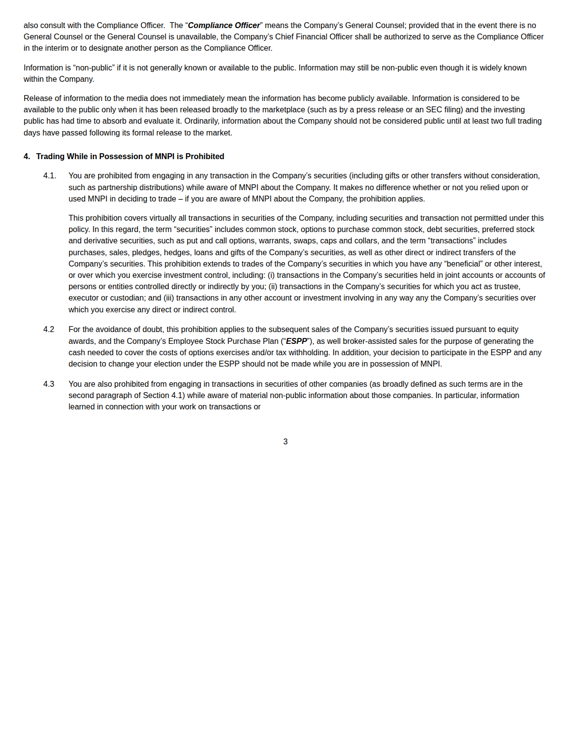also consult with the Compliance Officer. The “Compliance Officer” means the Company’s General Counsel; provided that in the event there is no General Counsel or the General Counsel is unavailable, the Company’s Chief Financial Officer shall be authorized to serve as the Compliance Officer in the interim or to designate another person as the Compliance Officer.
Information is “non-public” if it is not generally known or available to the public. Information may still be non-public even though it is widely known within the Company.
Release of information to the media does not immediately mean the information has become publicly available. Information is considered to be available to the public only when it has been released broadly to the marketplace (such as by a press release or an SEC filing) and the investing public has had time to absorb and evaluate it. Ordinarily, information about the Company should not be considered public until at least two full trading days have passed following its formal release to the market.
4. Trading While in Possession of MNPI is Prohibited
4.1.
You are prohibited from engaging in any transaction in the Company’s securities (including gifts or other transfers without consideration, such as partnership distributions) while aware of MNPI about the Company. It makes no difference whether or not you relied upon or used MNPI in deciding to trade – if you are aware of MNPI about the Company, the prohibition applies.
This prohibition covers virtually all transactions in securities of the Company, including securities and transaction not permitted under this policy. In this regard, the term “securities” includes common stock, options to purchase common stock, debt securities, preferred stock and derivative securities, such as put and call options, warrants, swaps, caps and collars, and the term “transactions” includes purchases, sales, pledges, hedges, loans and gifts of the Company’s securities, as well as other direct or indirect transfers of the Company’s securities. This prohibition extends to trades of the Company’s securities in which you have any “beneficial” or other interest, or over which you exercise investment control, including: (i) transactions in the Company’s securities held in joint accounts or accounts of persons or entities controlled directly or indirectly by you; (ii) transactions in the Company’s securities for which you act as trustee, executor or custodian; and (iii) transactions in any other account or investment involving in any way any the Company’s securities over which you exercise any direct or indirect control.
4.2
For the avoidance of doubt, this prohibition applies to the subsequent sales of the Company’s securities issued pursuant to equity awards, and the Company’s Employee Stock Purchase Plan (“ESPP”), as well broker-assisted sales for the purpose of generating the cash needed to cover the costs of options exercises and/or tax withholding. In addition, your decision to participate in the ESPP and any decision to change your election under the ESPP should not be made while you are in possession of MNPI.
4.3
You are also prohibited from engaging in transactions in securities of other companies (as broadly defined as such terms are in the second paragraph of Section 4.1) while aware of material non-public information about those companies. In particular, information learned in connection with your work on transactions or
3